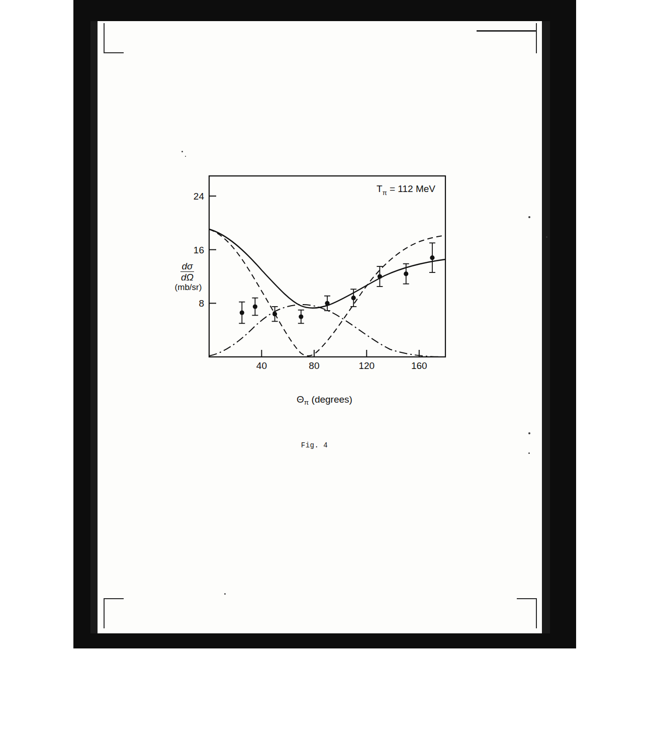dσ dΩ (mb/sr)
24 16 8 40 80 120 160 Tπ = 112 MeV
Θπ (degrees)
Fig. 4